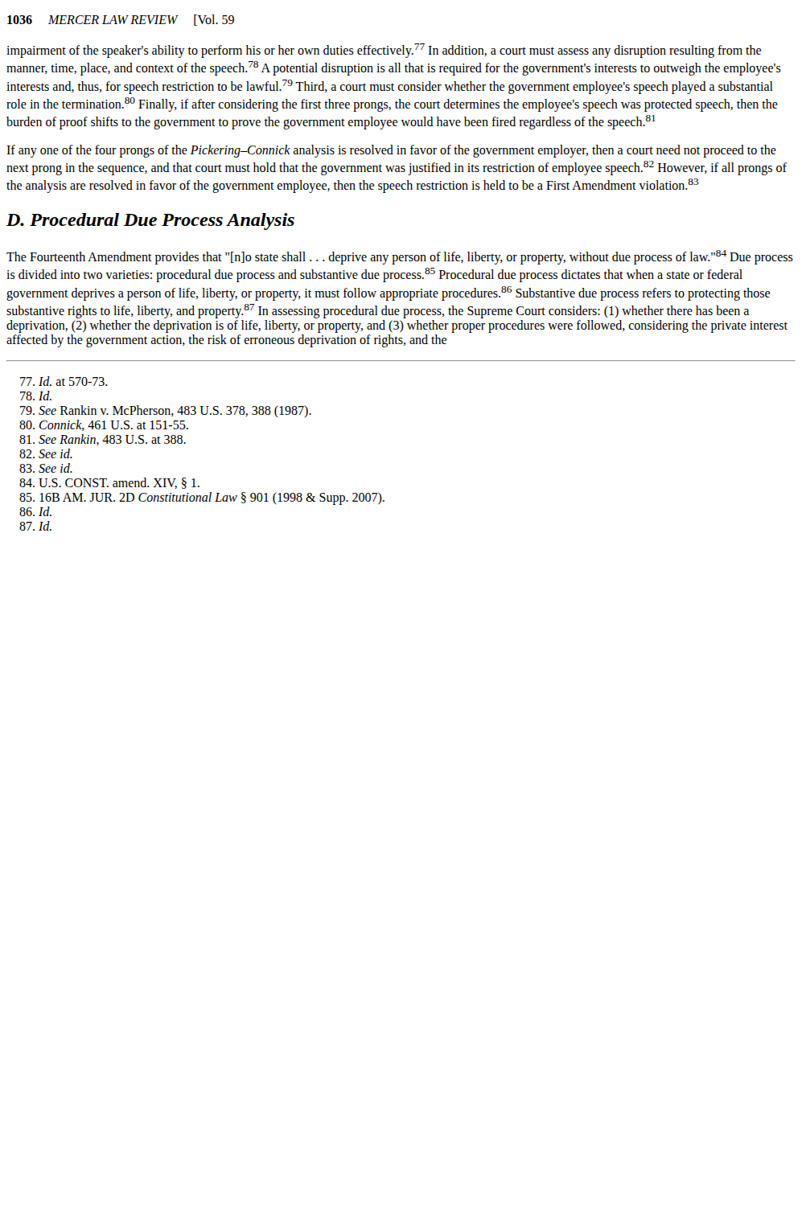1036 MERCER LAW REVIEW [Vol. 59
impairment of the speaker's ability to perform his or her own duties effectively.77 In addition, a court must assess any disruption resulting from the manner, time, place, and context of the speech.78 A potential disruption is all that is required for the government's interests to outweigh the employee's interests and, thus, for speech restriction to be lawful.79 Third, a court must consider whether the government employee's speech played a substantial role in the termination.80 Finally, if after considering the first three prongs, the court determines the employee's speech was protected speech, then the burden of proof shifts to the government to prove the government employee would have been fired regardless of the speech.81
If any one of the four prongs of the Pickering–Connick analysis is resolved in favor of the government employer, then a court need not proceed to the next prong in the sequence, and that court must hold that the government was justified in its restriction of employee speech.82 However, if all prongs of the analysis are resolved in favor of the government employee, then the speech restriction is held to be a First Amendment violation.83
D. Procedural Due Process Analysis
The Fourteenth Amendment provides that "[n]o state shall . . . deprive any person of life, liberty, or property, without due process of law."84 Due process is divided into two varieties: procedural due process and substantive due process.85 Procedural due process dictates that when a state or federal government deprives a person of life, liberty, or property, it must follow appropriate procedures.86 Substantive due process refers to protecting those substantive rights to life, liberty, and property.87 In assessing procedural due process, the Supreme Court considers: (1) whether there has been a deprivation, (2) whether the deprivation is of life, liberty, or property, and (3) whether proper procedures were followed, considering the private interest affected by the government action, the risk of erroneous deprivation of rights, and the
Id. at 570-73.
Id.
See Rankin v. McPherson, 483 U.S. 378, 388 (1987).
Connick, 461 U.S. at 151-55.
See Rankin, 483 U.S. at 388.
See id.
See id.
U.S. CONST. amend. XIV, § 1.
16B AM. JUR. 2D Constitutional Law § 901 (1998 & Supp. 2007).
Id.
Id.